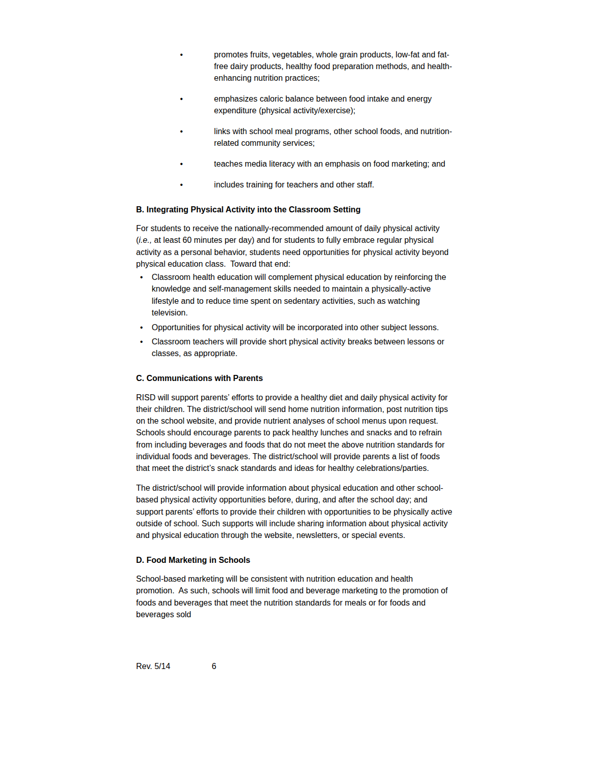promotes fruits, vegetables, whole grain products, low-fat and fat-free dairy products, healthy food preparation methods, and health-enhancing nutrition practices;
emphasizes caloric balance between food intake and energy expenditure (physical activity/exercise);
links with school meal programs, other school foods, and nutrition-related community services;
teaches media literacy with an emphasis on food marketing; and
includes training for teachers and other staff.
B. Integrating Physical Activity into the Classroom Setting
For students to receive the nationally-recommended amount of daily physical activity (i.e., at least 60 minutes per day) and for students to fully embrace regular physical activity as a personal behavior, students need opportunities for physical activity beyond physical education class. Toward that end:
Classroom health education will complement physical education by reinforcing the knowledge and self-management skills needed to maintain a physically-active lifestyle and to reduce time spent on sedentary activities, such as watching television.
Opportunities for physical activity will be incorporated into other subject lessons.
Classroom teachers will provide short physical activity breaks between lessons or classes, as appropriate.
C. Communications with Parents
RISD will support parents’ efforts to provide a healthy diet and daily physical activity for their children. The district/school will send home nutrition information, post nutrition tips on the school website, and provide nutrient analyses of school menus upon request. Schools should encourage parents to pack healthy lunches and snacks and to refrain from including beverages and foods that do not meet the above nutrition standards for individual foods and beverages. The district/school will provide parents a list of foods that meet the district’s snack standards and ideas for healthy celebrations/parties.
The district/school will provide information about physical education and other school-based physical activity opportunities before, during, and after the school day; and support parents’ efforts to provide their children with opportunities to be physically active outside of school. Such supports will include sharing information about physical activity and physical education through the website, newsletters, or special events.
D. Food Marketing in Schools
School-based marketing will be consistent with nutrition education and health promotion. As such, schools will limit food and beverage marketing to the promotion of foods and beverages that meet the nutrition standards for meals or for foods and beverages sold
Rev. 5/146